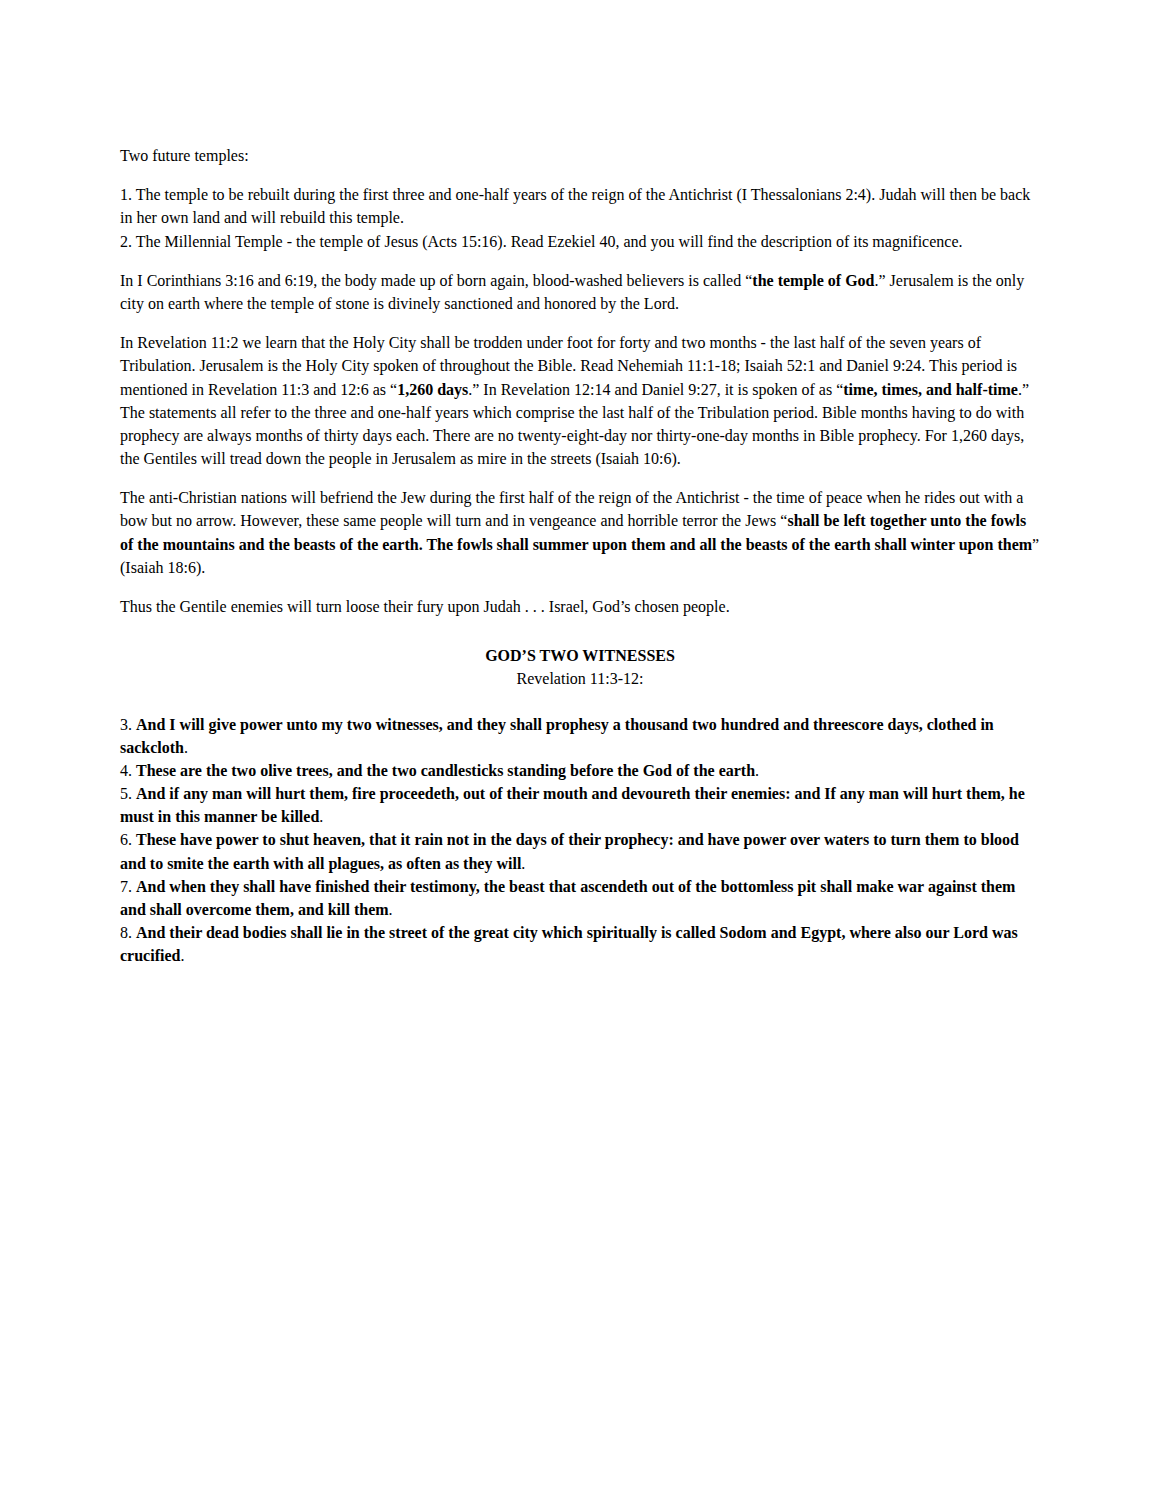Two future temples:
1. The temple to be rebuilt during the first three and one-half years of the reign of the Antichrist (I Thessalonians 2:4). Judah will then be back in her own land and will rebuild this temple.
2. The Millennial Temple - the temple of Jesus (Acts 15:16). Read Ezekiel 40, and you will find the description of its magnificence.
In I Corinthians 3:16 and 6:19, the body made up of born again, blood-washed believers is called “the temple of God.” Jerusalem is the only city on earth where the temple of stone is divinely sanctioned and honored by the Lord.
In Revelation 11:2 we learn that the Holy City shall be trodden under foot for forty and two months - the last half of the seven years of Tribulation. Jerusalem is the Holy City spoken of throughout the Bible. Read Nehemiah 11:1-18; Isaiah 52:1 and Daniel 9:24. This period is mentioned in Revelation 11:3 and 12:6 as “1,260 days.” In Revelation 12:14 and Daniel 9:27, it is spoken of as “time, times, and half-time.” The statements all refer to the three and one-half years which comprise the last half of the Tribulation period. Bible months having to do with prophecy are always months of thirty days each. There are no twenty-eight-day nor thirty-one-day months in Bible prophecy. For 1,260 days, the Gentiles will tread down the people in Jerusalem as mire in the streets (Isaiah 10:6).
The anti-Christian nations will befriend the Jew during the first half of the reign of the Antichrist - the time of peace when he rides out with a bow but no arrow. However, these same people will turn and in vengeance and horrible terror the Jews “shall be left together unto the fowls of the mountains and the beasts of the earth. The fowls shall summer upon them and all the beasts of the earth shall winter upon them” (Isaiah 18:6).
Thus the Gentile enemies will turn loose their fury upon Judah . . . Israel, God’s chosen people.
GOD’S TWO WITNESSES
Revelation 11:3-12:
3. And I will give power unto my two witnesses, and they shall prophesy a thousand two hundred and threescore days, clothed in sackcloth.
4. These are the two olive trees, and the two candlesticks standing before the God of the earth.
5. And if any man will hurt them, fire proceedeth, out of their mouth and devoureth their enemies: and If any man will hurt them, he must in this manner be killed.
6. These have power to shut heaven, that it rain not in the days of their prophecy: and have power over waters to turn them to blood and to smite the earth with all plagues, as often as they will.
7. And when they shall have finished their testimony, the beast that ascendeth out of the bottomless pit shall make war against them and shall overcome them, and kill them.
8. And their dead bodies shall lie in the street of the great city which spiritually is called Sodom and Egypt, where also our Lord was crucified.